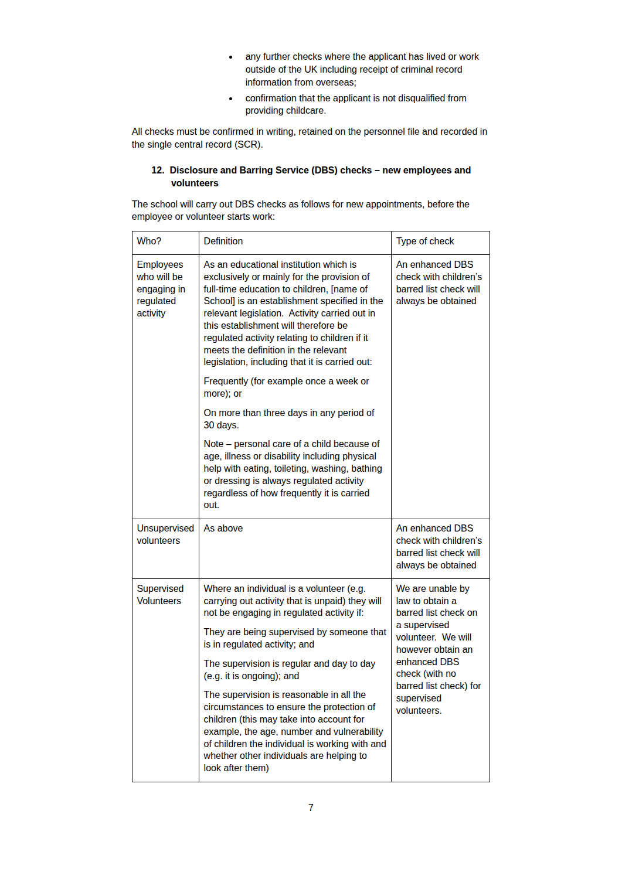any further checks where the applicant has lived or work outside of the UK including receipt of criminal record information from overseas;
confirmation that the applicant is not disqualified from providing childcare.
All checks must be confirmed in writing, retained on the personnel file and recorded in the single central record (SCR).
12. Disclosure and Barring Service (DBS) checks – new employees and volunteers
The school will carry out DBS checks as follows for new appointments, before the employee or volunteer starts work:
| Who? | Definition | Type of check |
| Employees who will be engaging in regulated activity | As an educational institution which is exclusively or mainly for the provision of full-time education to children, [name of School] is an establishment specified in the relevant legislation. Activity carried out in this establishment will therefore be regulated activity relating to children if it meets the definition in the relevant legislation, including that it is carried out: Frequently (for example once a week or more); or On more than three days in any period of 30 days. Note – personal care of a child because of age, illness or disability including physical help with eating, toileting, washing, bathing or dressing is always regulated activity regardless of how frequently it is carried out. | An enhanced DBS check with children’s barred list check will always be obtained |
| Unsupervised volunteers | As above | An enhanced DBS check with children’s barred list check will always be obtained |
| Supervised Volunteers | Where an individual is a volunteer (e.g. carrying out activity that is unpaid) they will not be engaging in regulated activity if: They are being supervised by someone that is in regulated activity; and The supervision is regular and day to day (e.g. it is ongoing); and The supervision is reasonable in all the circumstances to ensure the protection of children (this may take into account for example, the age, number and vulnerability of children the individual is working with and whether other individuals are helping to look after them) | We are unable by law to obtain a barred list check on a supervised volunteer. We will however obtain an enhanced DBS check (with no barred list check) for supervised volunteers. |
7